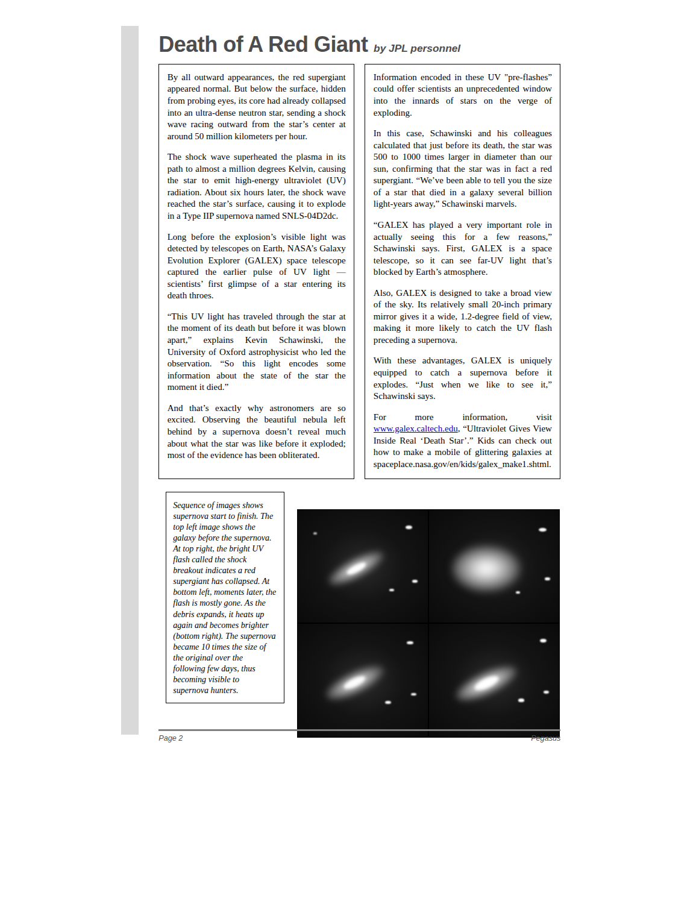Death of A Red Giant by JPL personnel
By all outward appearances, the red supergiant appeared normal. But below the surface, hidden from probing eyes, its core had already collapsed into an ultra-dense neutron star, sending a shock wave racing outward from the star’s center at around 50 million kilometers per hour.
The shock wave superheated the plasma in its path to almost a million degrees Kelvin, causing the star to emit high-energy ultraviolet (UV) radiation. About six hours later, the shock wave reached the star’s surface, causing it to explode in a Type IIP supernova named SNLS-04D2dc.
Long before the explosion’s visible light was detected by telescopes on Earth, NASA’s Galaxy Evolution Explorer (GALEX) space telescope captured the earlier pulse of UV light — scientists’ first glimpse of a star entering its death throes.
“This UV light has traveled through the star at the moment of its death but before it was blown apart,” explains Kevin Schawinski, the University of Oxford astrophysicist who led the observation. “So this light encodes some information about the state of the star the moment it died.”
And that’s exactly why astronomers are so excited. Observing the beautiful nebula left behind by a supernova doesn’t reveal much about what the star was like before it exploded; most of the evidence has been obliterated.
Information encoded in these UV "pre-flashes” could offer scientists an unprecedented window into the innards of stars on the verge of exploding.
In this case, Schawinski and his colleagues calculated that just before its death, the star was 500 to 1000 times larger in diameter than our sun, confirming that the star was in fact a red supergiant. “We’ve been able to tell you the size of a star that died in a galaxy several billion light-years away,” Schawinski marvels.
“GALEX has played a very important role in actually seeing this for a few reasons,” Schawinski says. First, GALEX is a space telescope, so it can see far-UV light that’s blocked by Earth’s atmosphere.
Also, GALEX is designed to take a broad view of the sky. Its relatively small 20-inch primary mirror gives it a wide, 1.2-degree field of view, making it more likely to catch the UV flash preceding a supernova.
With these advantages, GALEX is uniquely equipped to catch a supernova before it explodes. “Just when we like to see it,” Schawinski says.
For more information, visit www.galex.caltech.edu, “Ultraviolet Gives View Inside Real ‘Death Star’.” Kids can check out how to make a mobile of glittering galaxies at spaceplace.nasa.gov/en/kids/galex_make1.shtml.
Sequence of images shows supernova start to finish. The top left image shows the galaxy before the supernova. At top right, the bright UV flash called the shock breakout indicates a red supergiant has collapsed. At bottom left, moments later, the flash is mostly gone. As the debris expands, it heats up again and becomes brighter (bottom right). The supernova became 10 times the size of the original over the following few days, thus becoming visible to supernova hunters.
Page 2
Pegasus